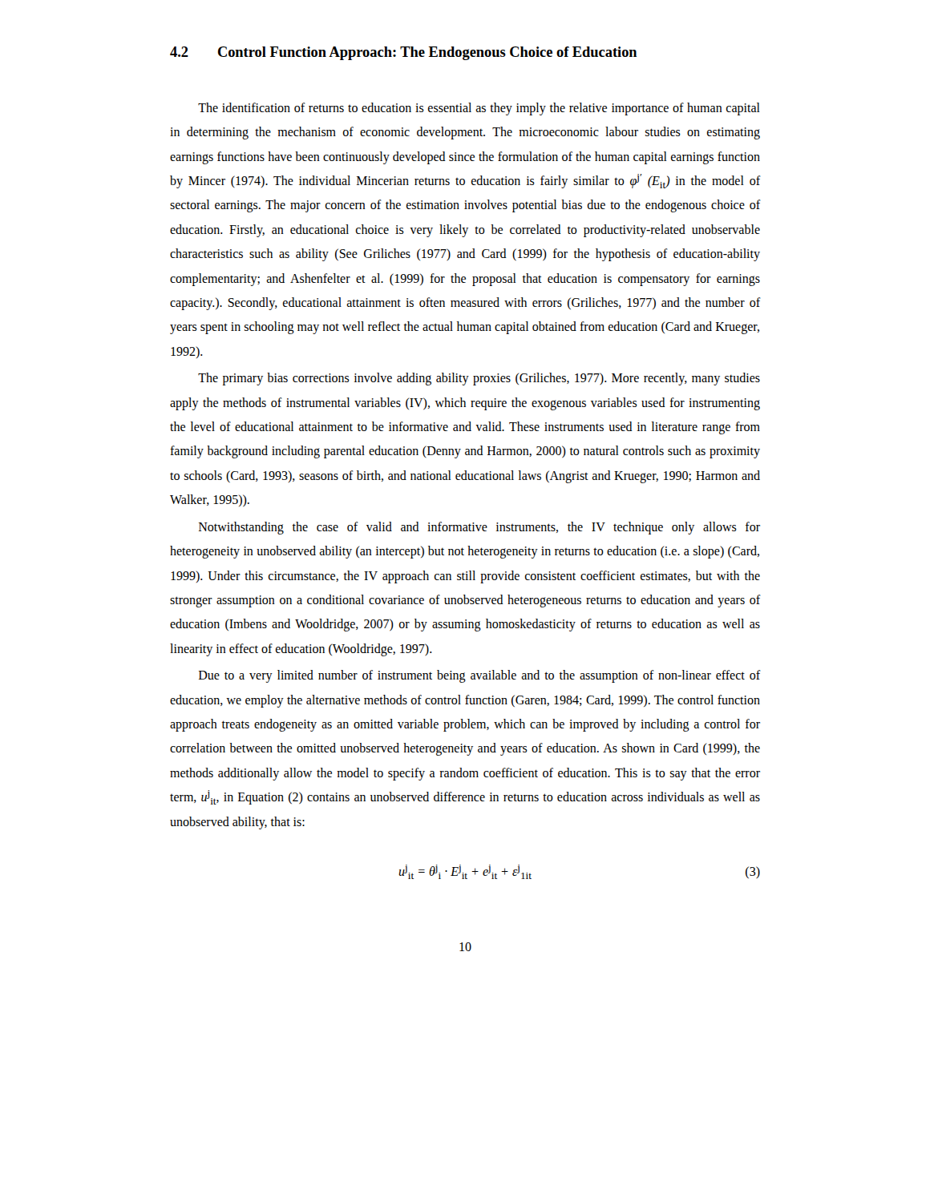4.2 Control Function Approach: The Endogenous Choice of Education
The identification of returns to education is essential as they imply the relative importance of human capital in determining the mechanism of economic development. The microeconomic labour studies on estimating earnings functions have been continuously developed since the formulation of the human capital earnings function by Mincer (1974). The individual Mincerian returns to education is fairly similar to φj′ (Eit) in the model of sectoral earnings. The major concern of the estimation involves potential bias due to the endogenous choice of education. Firstly, an educational choice is very likely to be correlated to productivity-related unobservable characteristics such as ability (See Griliches (1977) and Card (1999) for the hypothesis of education-ability complementarity; and Ashenfelter et al. (1999) for the proposal that education is compensatory for earnings capacity.). Secondly, educational attainment is often measured with errors (Griliches, 1977) and the number of years spent in schooling may not well reflect the actual human capital obtained from education (Card and Krueger, 1992).
The primary bias corrections involve adding ability proxies (Griliches, 1977). More recently, many studies apply the methods of instrumental variables (IV), which require the exogenous variables used for instrumenting the level of educational attainment to be informative and valid. These instruments used in literature range from family background including parental education (Denny and Harmon, 2000) to natural controls such as proximity to schools (Card, 1993), seasons of birth, and national educational laws (Angrist and Krueger, 1990; Harmon and Walker, 1995)).
Notwithstanding the case of valid and informative instruments, the IV technique only allows for heterogeneity in unobserved ability (an intercept) but not heterogeneity in returns to education (i.e. a slope) (Card, 1999). Under this circumstance, the IV approach can still provide consistent coefficient estimates, but with the stronger assumption on a conditional covariance of unobserved heterogeneous returns to education and years of education (Imbens and Wooldridge, 2007) or by assuming homoskedasticity of returns to education as well as linearity in effect of education (Wooldridge, 1997).
Due to a very limited number of instrument being available and to the assumption of non-linear effect of education, we employ the alternative methods of control function (Garen, 1984; Card, 1999). The control function approach treats endogeneity as an omitted variable problem, which can be improved by including a control for correlation between the omitted unobserved heterogeneity and years of education. As shown in Card (1999), the methods additionally allow the model to specify a random coefficient of education. This is to say that the error term, ujit, in Equation (2) contains an unobserved difference in returns to education across individuals as well as unobserved ability, that is:
ujit = θji · Ejit + ejit + εj1it (3)
10